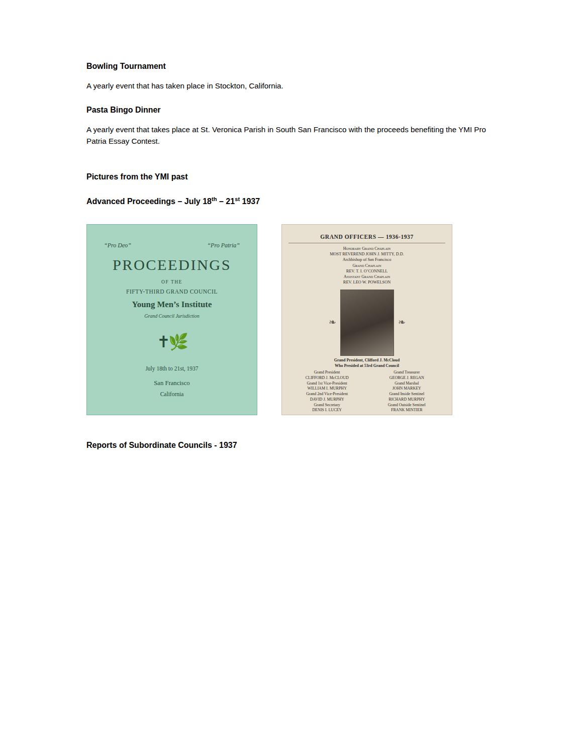Bowling Tournament
A yearly event that has taken place in Stockton, California.
Pasta Bingo Dinner
A yearly event that takes place at St. Veronica Parish in South San Francisco with the proceeds benefiting the YMI Pro Patria Essay Contest.
Pictures from the YMI past
Advanced Proceedings – July 18th – 21st 1937
“Pro Deo” “Pro Patria”
PROCEEDINGS
OF THE
FIFTY-THIRD GRAND COUNCIL
Young Men’s Institute
Grand Council Jurisdiction
✝🌿
July 18th to 21st, 1937
San Francisco
California
GRAND OFFICERS — 1936-1937
Honorary Grand Chaplain
MOST REVEREND JOHN J. MITTY, D.D.
Archbishop of San Francisco
Grand Chaplain
REV. T. I. O’CONNELL
Assistant Grand Chaplain
REV. LEO W. POWELSON
❧
❧
Grand President, Clifford J. McCloud
Who Presided at 53rd Grand Council
Grand President
CLIFFORD J. McCLOUD
Grand Treasurer
GEORGE J. REGAN
Grand 1st Vice-President
WILLIAM I. MURPHY
Grand Marshal
JOHN MARKEY
Grand 2nd Vice-President
DAVID J. MURPHY
Grand Inside Sentinel
RICHARD MURPHY
Grand Secretary
DENIS I. LUCEY
Grand Outside Sentinel
FRANK MINTIER
GRAND DIRECTORS
JOHN H. McCLAIN, President
JOSEPH F. GILARDIN
EDWIN DOLAN
J. D. MARLE, JR.
VICTOR PIZZI
A. T. GIBBS, JR.
SAL RUSSO
MYLES SHINOTT
Reports of Subordinate Councils - 1937